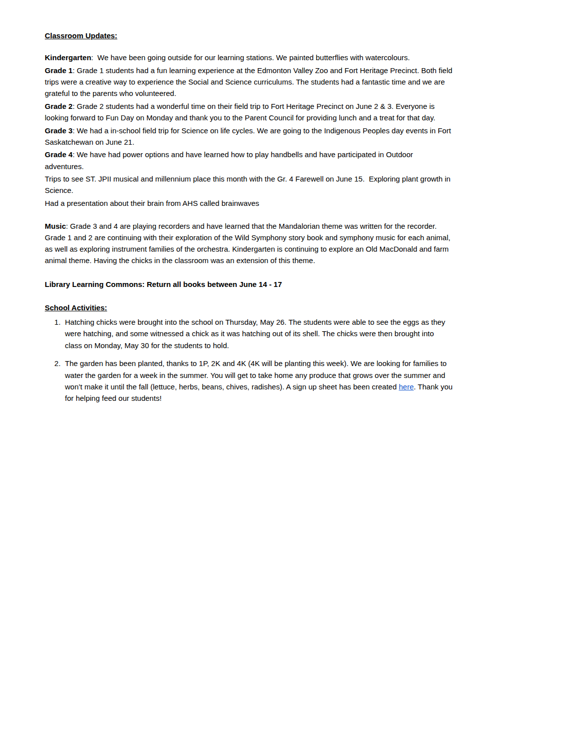Classroom Updates:
Kindergarten: We have been going outside for our learning stations. We painted butterflies with watercolours.
Grade 1: Grade 1 students had a fun learning experience at the Edmonton Valley Zoo and Fort Heritage Precinct. Both field trips were a creative way to experience the Social and Science curriculums. The students had a fantastic time and we are grateful to the parents who volunteered.
Grade 2: Grade 2 students had a wonderful time on their field trip to Fort Heritage Precinct on June 2 & 3. Everyone is looking forward to Fun Day on Monday and thank you to the Parent Council for providing lunch and a treat for that day.
Grade 3: We had a in-school field trip for Science on life cycles. We are going to the Indigenous Peoples day events in Fort Saskatchewan on June 21.
Grade 4: We have had power options and have learned how to play handbells and have participated in Outdoor adventures.
Trips to see ST. JPII musical and millennium place this month with the Gr. 4 Farewell on June 15. Exploring plant growth in Science.
Had a presentation about their brain from AHS called brainwaves
Music: Grade 3 and 4 are playing recorders and have learned that the Mandalorian theme was written for the recorder. Grade 1 and 2 are continuing with their exploration of the Wild Symphony story book and symphony music for each animal, as well as exploring instrument families of the orchestra. Kindergarten is continuing to explore an Old MacDonald and farm animal theme. Having the chicks in the classroom was an extension of this theme.
Library Learning Commons: Return all books between June 14 - 17
School Activities:
Hatching chicks were brought into the school on Thursday, May 26. The students were able to see the eggs as they were hatching, and some witnessed a chick as it was hatching out of its shell. The chicks were then brought into class on Monday, May 30 for the students to hold.
The garden has been planted, thanks to 1P, 2K and 4K (4K will be planting this week). We are looking for families to water the garden for a week in the summer. You will get to take home any produce that grows over the summer and won’t make it until the fall (lettuce, herbs, beans, chives, radishes). A sign up sheet has been created here. Thank you for helping feed our students!